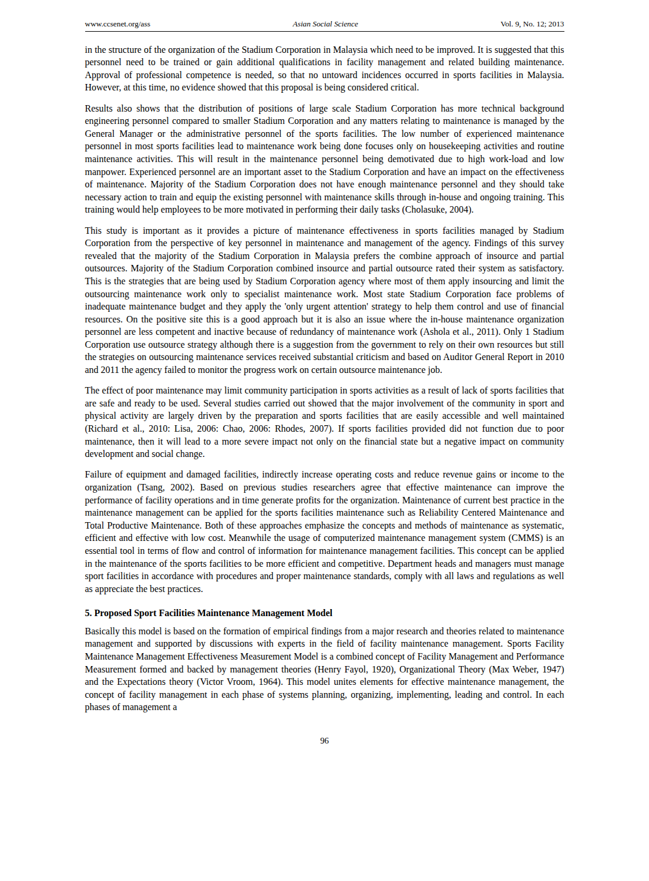www.ccsenet.org/ass Asian Social Science Vol. 9, No. 12; 2013
in the structure of the organization of the Stadium Corporation in Malaysia which need to be improved. It is suggested that this personnel need to be trained or gain additional qualifications in facility management and related building maintenance. Approval of professional competence is needed, so that no untoward incidences occurred in sports facilities in Malaysia. However, at this time, no evidence showed that this proposal is being considered critical.
Results also shows that the distribution of positions of large scale Stadium Corporation has more technical background engineering personnel compared to smaller Stadium Corporation and any matters relating to maintenance is managed by the General Manager or the administrative personnel of the sports facilities. The low number of experienced maintenance personnel in most sports facilities lead to maintenance work being done focuses only on housekeeping activities and routine maintenance activities. This will result in the maintenance personnel being demotivated due to high work-load and low manpower. Experienced personnel are an important asset to the Stadium Corporation and have an impact on the effectiveness of maintenance. Majority of the Stadium Corporation does not have enough maintenance personnel and they should take necessary action to train and equip the existing personnel with maintenance skills through in-house and ongoing training. This training would help employees to be more motivated in performing their daily tasks (Cholasuke, 2004).
This study is important as it provides a picture of maintenance effectiveness in sports facilities managed by Stadium Corporation from the perspective of key personnel in maintenance and management of the agency. Findings of this survey revealed that the majority of the Stadium Corporation in Malaysia prefers the combine approach of insource and partial outsources. Majority of the Stadium Corporation combined insource and partial outsource rated their system as satisfactory. This is the strategies that are being used by Stadium Corporation agency where most of them apply insourcing and limit the outsourcing maintenance work only to specialist maintenance work. Most state Stadium Corporation face problems of inadequate maintenance budget and they apply the 'only urgent attention' strategy to help them control and use of financial resources. On the positive site this is a good approach but it is also an issue where the in-house maintenance organization personnel are less competent and inactive because of redundancy of maintenance work (Ashola et al., 2011). Only 1 Stadium Corporation use outsource strategy although there is a suggestion from the government to rely on their own resources but still the strategies on outsourcing maintenance services received substantial criticism and based on Auditor General Report in 2010 and 2011 the agency failed to monitor the progress work on certain outsource maintenance job.
The effect of poor maintenance may limit community participation in sports activities as a result of lack of sports facilities that are safe and ready to be used. Several studies carried out showed that the major involvement of the community in sport and physical activity are largely driven by the preparation and sports facilities that are easily accessible and well maintained (Richard et al., 2010: Lisa, 2006: Chao, 2006: Rhodes, 2007). If sports facilities provided did not function due to poor maintenance, then it will lead to a more severe impact not only on the financial state but a negative impact on community development and social change.
Failure of equipment and damaged facilities, indirectly increase operating costs and reduce revenue gains or income to the organization (Tsang, 2002). Based on previous studies researchers agree that effective maintenance can improve the performance of facility operations and in time generate profits for the organization. Maintenance of current best practice in the maintenance management can be applied for the sports facilities maintenance such as Reliability Centered Maintenance and Total Productive Maintenance. Both of these approaches emphasize the concepts and methods of maintenance as systematic, efficient and effective with low cost. Meanwhile the usage of computerized maintenance management system (CMMS) is an essential tool in terms of flow and control of information for maintenance management facilities. This concept can be applied in the maintenance of the sports facilities to be more efficient and competitive. Department heads and managers must manage sport facilities in accordance with procedures and proper maintenance standards, comply with all laws and regulations as well as appreciate the best practices.
5. Proposed Sport Facilities Maintenance Management Model
Basically this model is based on the formation of empirical findings from a major research and theories related to maintenance management and supported by discussions with experts in the field of facility maintenance management. Sports Facility Maintenance Management Effectiveness Measurement Model is a combined concept of Facility Management and Performance Measurement formed and backed by management theories (Henry Fayol, 1920), Organizational Theory (Max Weber, 1947) and the Expectations theory (Victor Vroom, 1964). This model unites elements for effective maintenance management, the concept of facility management in each phase of systems planning, organizing, implementing, leading and control. In each phases of management a
96